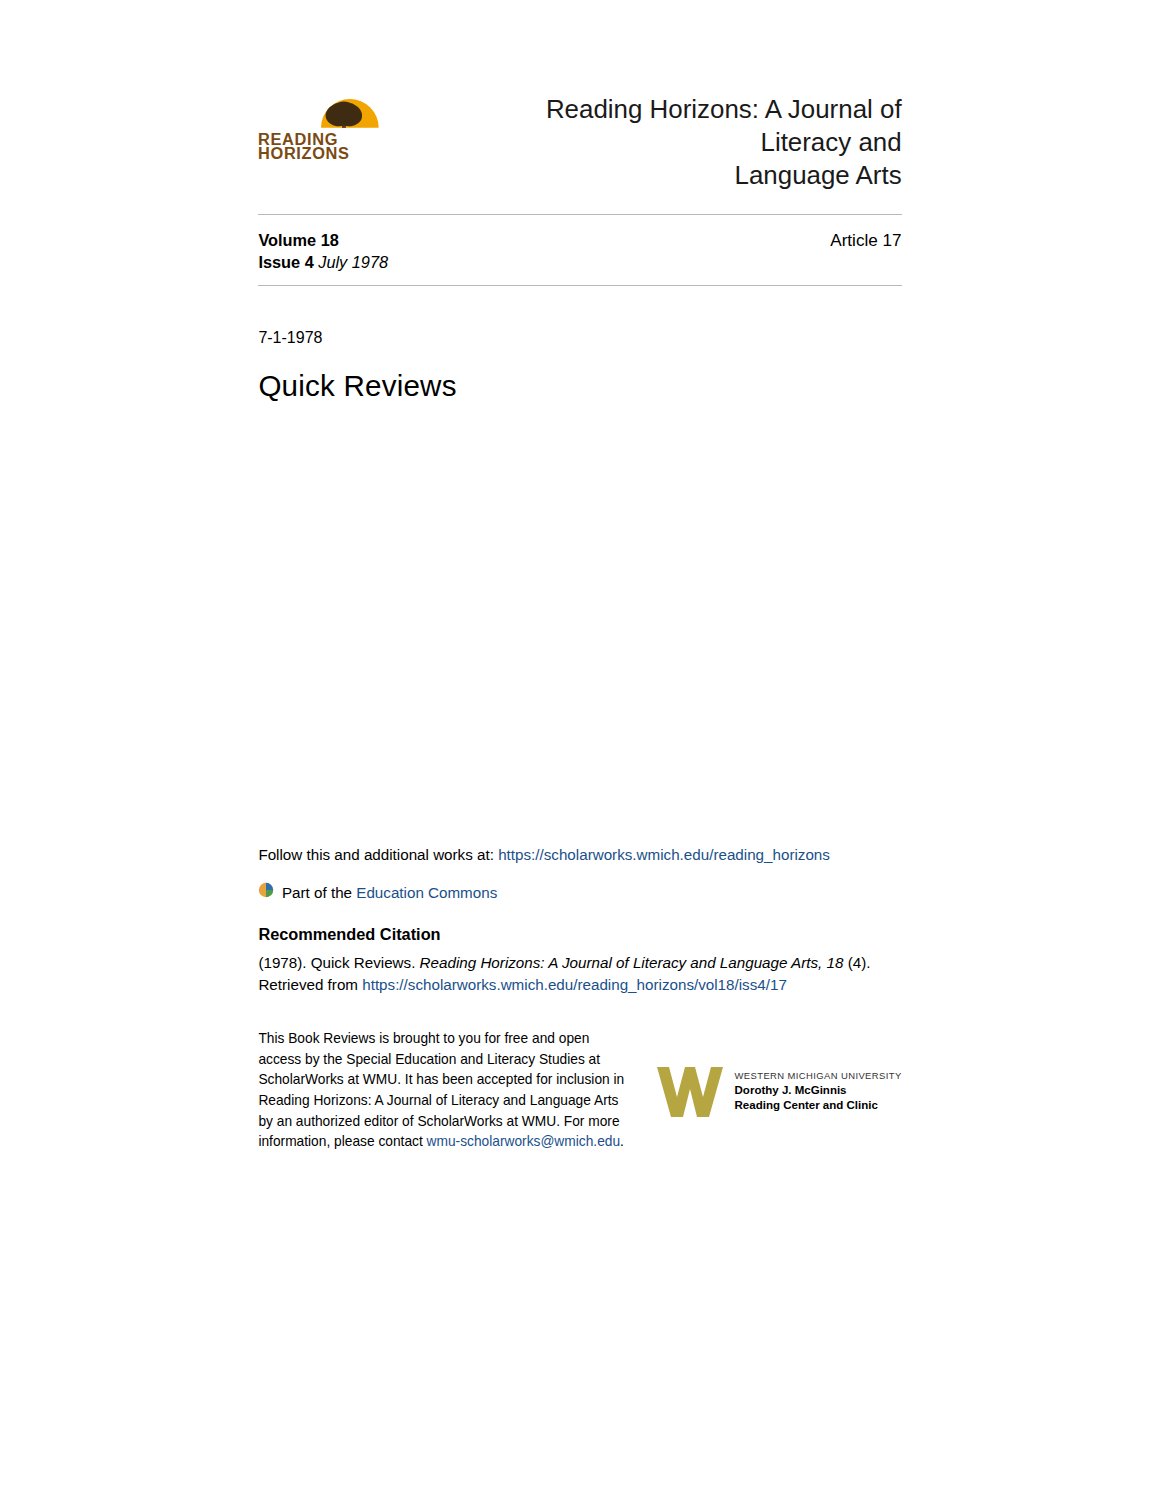READING HORIZONS
Reading Horizons: A Journal of Literacy and
Language Arts
Volume 18
Issue 4 July 1978
Article 17
7-1-1978
Quick Reviews
Follow this and additional works at: https://scholarworks.wmich.edu/reading_horizons
Part of the Education Commons
Recommended Citation
(1978). Quick Reviews. Reading Horizons: A Journal of Literacy and Language Arts, 18 (4). Retrieved from https://scholarworks.wmich.edu/reading_horizons/vol18/iss4/17
This Book Reviews is brought to you for free and open access by the Special Education and Literacy Studies at ScholarWorks at WMU. It has been accepted for inclusion in Reading Horizons: A Journal of Literacy and Language Arts by an authorized editor of ScholarWorks at WMU. For more information, please contact wmu-scholarworks@wmich.edu.
Western Michigan University
Dorothy J. McGinnis
Reading Center and Clinic